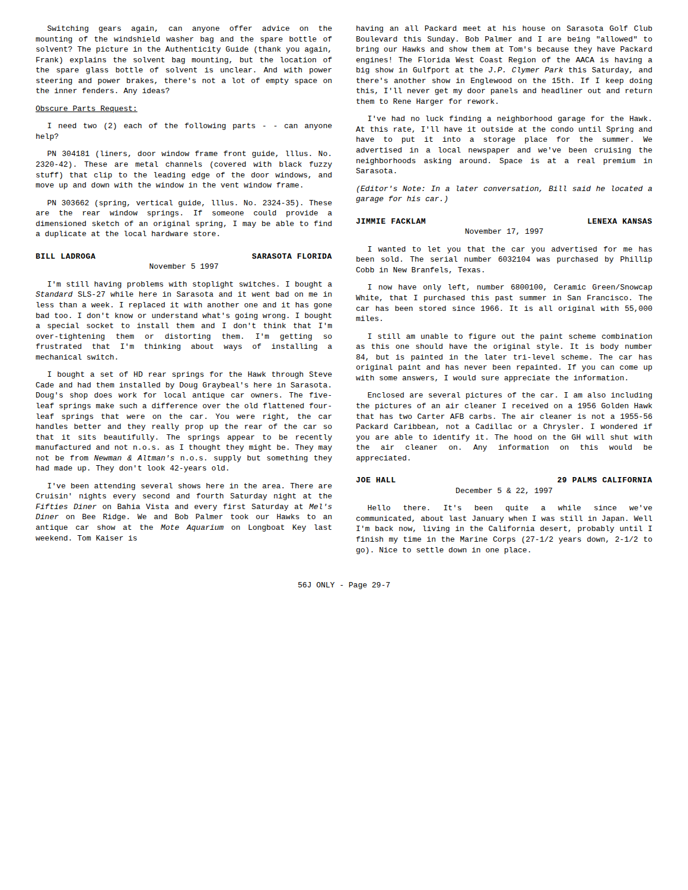Switching gears again, can anyone offer advice on the mounting of the windshield washer bag and the spare bottle of solvent? The picture in the Authenticity Guide (thank you again, Frank) explains the solvent bag mounting, but the location of the spare glass bottle of solvent is unclear. And with power steering and power brakes, there's not a lot of empty space on the inner fenders. Any ideas?
Obscure Parts Request:
I need two (2) each of the following parts - - can anyone help?
PN 304181 (liners, door window frame front guide, lllus. No. 2320-42). These are metal channels (covered with black fuzzy stuff) that clip to the leading edge of the door windows, and move up and down with the window in the vent window frame.
PN 303662 (spring, vertical guide, lllus. No. 2324-35). These are the rear window springs. If someone could provide a dimensioned sketch of an original spring, I may be able to find a duplicate at the local hardware store.
BILL LADROGA SARASOTA FLORIDA
November 5 1997
I'm still having problems with stoplight switches. I bought a Standard SLS-27 while here in Sarasota and it went bad on me in less than a week. I replaced it with another one and it has gone bad too. I don't know or understand what's going wrong. I bought a special socket to install them and I don't think that I'm over-tightening them or distorting them. I'm getting so frustrated that I'm thinking about ways of installing a mechanical switch.
I bought a set of HD rear springs for the Hawk through Steve Cade and had them installed by Doug Graybeal's here in Sarasota. Doug's shop does work for local antique car owners. The five-leaf springs make such a difference over the old flattened four-leaf springs that were on the car. You were right, the car handles better and they really prop up the rear of the car so that it sits beautifully. The springs appear to be recently manufactured and not n.o.s. as I thought they might be. They may not be from Newman & Altman's n.o.s. supply but something they had made up. They don't look 42-years old.
I've been attending several shows here in the area. There are Cruisin' nights every second and fourth Saturday night at the Fifties Diner on Bahia Vista and every first Saturday at Mel's Diner on Bee Ridge. We and Bob Palmer took our Hawks to an antique car show at the Mote Aquarium on Longboat Key last weekend. Tom Kaiser is
having an all Packard meet at his house on Sarasota Golf Club Boulevard this Sunday. Bob Palmer and I are being "allowed" to bring our Hawks and show them at Tom's because they have Packard engines! The Florida West Coast Region of the AACA is having a big show in Gulfport at the J.P. Clymer Park this Saturday, and there's another show in Englewood on the 15th. If I keep doing this, I'll never get my door panels and headliner out and return them to Rene Harger for rework.
I've had no luck finding a neighborhood garage for the Hawk. At this rate, I'll have it outside at the condo until Spring and have to put it into a storage place for the summer. We advertised in a local newspaper and we've been cruising the neighborhoods asking around. Space is at a real premium in Sarasota.
(Editor's Note: In a later conversation, Bill said he located a garage for his car.)
JIMMIE FACKLAM LENEXA KANSAS
November 17, 1997
I wanted to let you that the car you advertised for me has been sold. The serial number 6032104 was purchased by Phillip Cobb in New Branfels, Texas.
I now have only left, number 6800100, Ceramic Green/Snowcap White, that I purchased this past summer in San Francisco. The car has been stored since 1966. It is all original with 55,000 miles.
I still am unable to figure out the paint scheme combination as this one should have the original style. It is body number 84, but is painted in the later tri-level scheme. The car has original paint and has never been repainted. If you can come up with some answers, I would sure appreciate the information.
Enclosed are several pictures of the car. I am also including the pictures of an air cleaner I received on a 1956 Golden Hawk that has two Carter AFB carbs. The air cleaner is not a 1955-56 Packard Caribbean, not a Cadillac or a Chrysler. I wondered if you are able to identify it. The hood on the GH will shut with the air cleaner on. Any information on this would be appreciated.
JOE HALL 29 PALMS CALIFORNIA
December 5 & 22, 1997
Hello there. It's been quite a while since we've communicated, about last January when I was still in Japan. Well I'm back now, living in the California desert, probably until I finish my time in the Marine Corps (27-1/2 years down, 2-1/2 to go). Nice to settle down in one place.
56J ONLY - Page 29-7